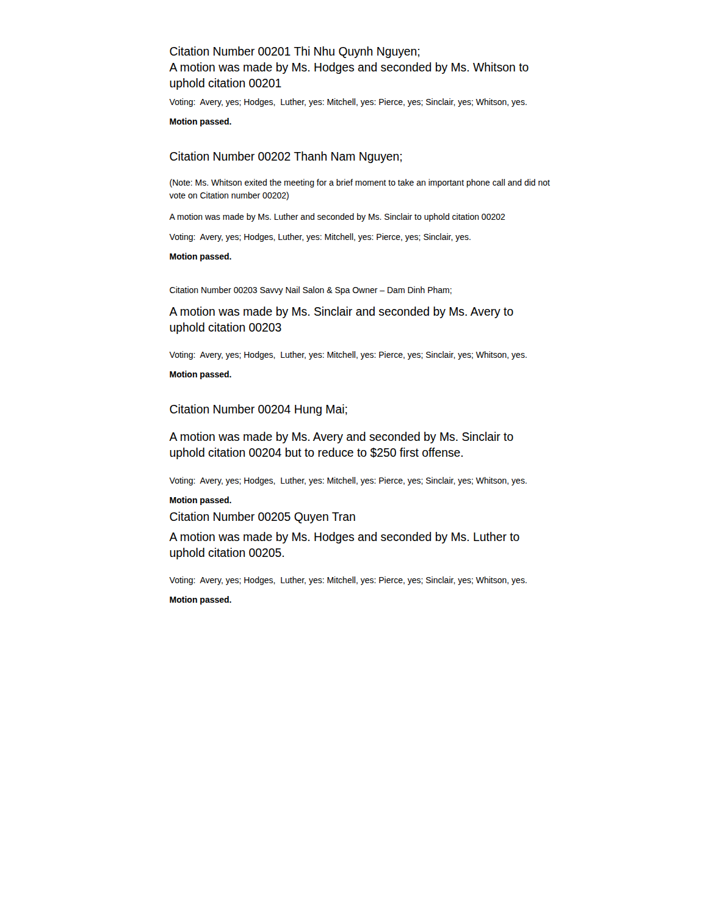Citation Number 00201 Thi Nhu Quynh Nguyen;
A motion was made by Ms. Hodges and seconded by Ms. Whitson to uphold citation 00201
Voting: Avery, yes; Hodges, Luther, yes: Mitchell, yes: Pierce, yes; Sinclair, yes; Whitson, yes.
Motion passed.
Citation Number 00202 Thanh Nam Nguyen;
(Note: Ms. Whitson exited the meeting for a brief moment to take an important phone call and did not vote on Citation number 00202)
A motion was made by Ms. Luther and seconded by Ms. Sinclair to uphold citation 00202
Voting: Avery, yes; Hodges, Luther, yes: Mitchell, yes: Pierce, yes; Sinclair, yes.
Motion passed.
Citation Number 00203 Savvy Nail Salon & Spa Owner – Dam Dinh Pham;
A motion was made by Ms. Sinclair and seconded by Ms. Avery to uphold citation 00203
Voting: Avery, yes; Hodges, Luther, yes: Mitchell, yes: Pierce, yes; Sinclair, yes; Whitson, yes.
Motion passed.
Citation Number 00204 Hung Mai;
A motion was made by Ms. Avery and seconded by Ms. Sinclair to uphold citation 00204 but to reduce to $250 first offense.
Voting: Avery, yes; Hodges, Luther, yes: Mitchell, yes: Pierce, yes; Sinclair, yes; Whitson, yes.
Motion passed.
Citation Number 00205 Quyen Tran
A motion was made by Ms. Hodges and seconded by Ms. Luther to uphold citation 00205.
Voting: Avery, yes; Hodges, Luther, yes: Mitchell, yes: Pierce, yes; Sinclair, yes; Whitson, yes.
Motion passed.